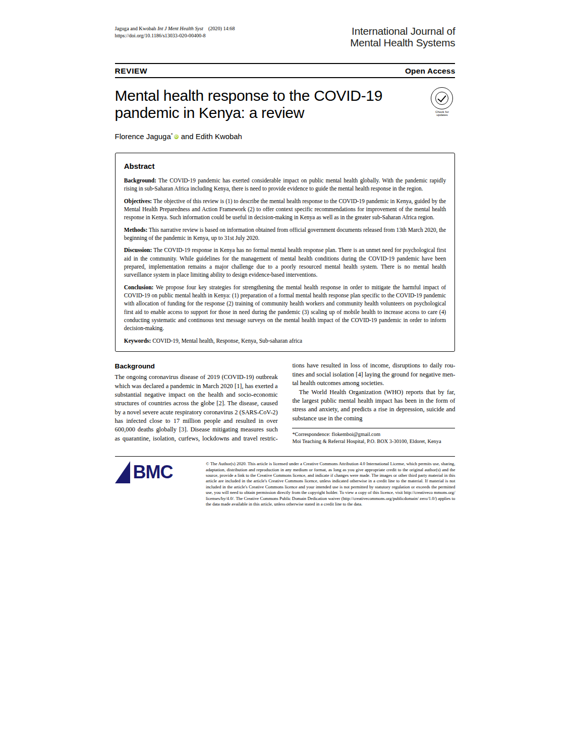Jaguga and Kwobah Int J Ment Health Syst (2020) 14:68
https://doi.org/10.1186/s13033-020-00400-8
International Journal of
Mental Health Systems
REVIEW
Open Access
Mental health response to the COVID-19 pandemic in Kenya: a review
Check for
updates
Florence Jaguga* and Edith Kwobah
Abstract
Background: The COVID-19 pandemic has exerted considerable impact on public mental health globally. With the pandemic rapidly rising in sub-Saharan Africa including Kenya, there is need to provide evidence to guide the mental health response in the region.
Objectives: The objective of this review is (1) to describe the mental health response to the COVID-19 pandemic in Kenya, guided by the Mental Health Preparedness and Action Framework (2) to offer context specific recommendations for improvement of the mental health response in Kenya. Such information could be useful in decision-making in Kenya as well as in the greater sub-Saharan Africa region.
Methods: This narrative review is based on information obtained from official government documents released from 13th March 2020, the beginning of the pandemic in Kenya, up to 31st July 2020.
Discussion: The COVID-19 response in Kenya has no formal mental health response plan. There is an unmet need for psychological first aid in the community. While guidelines for the management of mental health conditions during the COVID-19 pandemic have been prepared, implementation remains a major challenge due to a poorly resourced mental health system. There is no mental health surveillance system in place limiting ability to design evidence-based interventions.
Conclusion: We propose four key strategies for strengthening the mental health response in order to mitigate the harmful impact of COVID-19 on public mental health in Kenya: (1) preparation of a formal mental health response plan specific to the COVID-19 pandemic with allocation of funding for the response (2) training of community health workers and community health volunteers on psychological first aid to enable access to support for those in need during the pandemic (3) scaling up of mobile health to increase access to care (4) conducting systematic and continuous text message surveys on the mental health impact of the COVID-19 pandemic in order to inform decision-making.
Keywords: COVID-19, Mental health, Response, Kenya, Sub-saharan africa
Background
The ongoing coronavirus disease of 2019 (COVID-19) outbreak which was declared a pandemic in March 2020 [1], has exerted a substantial negative impact on the health and socio-economic structures of countries across the globe [2]. The disease, caused by a novel severe acute respiratory coronavirus 2 (SARS-CoV-2) has infected close to 17 million people and resulted in over 600,000 deaths globally [3]. Disease mitigating measures such as quarantine, isolation, curfews, lockdowns and travel restrictions have resulted in loss of income, disruptions to daily routines and social isolation [4] laying the ground for negative mental health outcomes among societies.
The World Health Organization (WHO) reports that by far, the largest public mental health impact has been in the form of stress and anxiety, and predicts a rise in depression, suicide and substance use in the coming
*Correspondence: flokemboi@gmail.com
Moi Teaching & Referral Hospital, P.O. BOX 3-30100, Eldoret, Kenya
BMC
© The Author(s) 2020. This article is licensed under a Creative Commons Attribution 4.0 International License, which permits use, sharing, adaptation, distribution and reproduction in any medium or format, as long as you give appropriate credit to the original author(s) and the source, provide a link to the Creative Commons licence, and indicate if changes were made. The images or other third party material in this article are included in the article's Creative Commons licence, unless indicated otherwise in a credit line to the material. If material is not included in the article's Creative Commons licence and your intended use is not permitted by statutory regulation or exceeds the permitted use, you will need to obtain permission directly from the copyright holder. To view a copy of this licence, visit http://creativeco mmons.org/licenses/by/4.0/. The Creative Commons Public Domain Dedication waiver (http://creativecommons.org/publicdomain/ zero/1.0/) applies to the data made available in this article, unless otherwise stated in a credit line to the data.